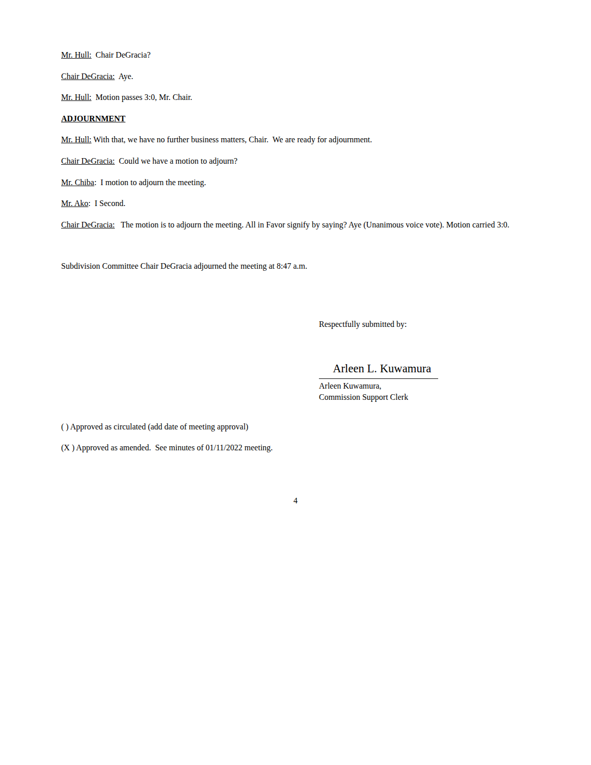Mr. Hull: Chair DeGracia?
Chair DeGracia: Aye.
Mr. Hull: Motion passes 3:0, Mr. Chair.
ADJOURNMENT
Mr. Hull: With that, we have no further business matters, Chair. We are ready for adjournment.
Chair DeGracia: Could we have a motion to adjourn?
Mr. Chiba: I motion to adjourn the meeting.
Mr. Ako: I Second.
Chair DeGracia: The motion is to adjourn the meeting. All in Favor signify by saying? Aye (Unanimous voice vote). Motion carried 3:0.
Subdivision Committee Chair DeGracia adjourned the meeting at 8:47 a.m.
Respectfully submitted by:
Arleen L. Kuwamura
Arleen Kuwamura,
Commission Support Clerk
( ) Approved as circulated (add date of meeting approval)
(X ) Approved as amended. See minutes of 01/11/2022 meeting.
4